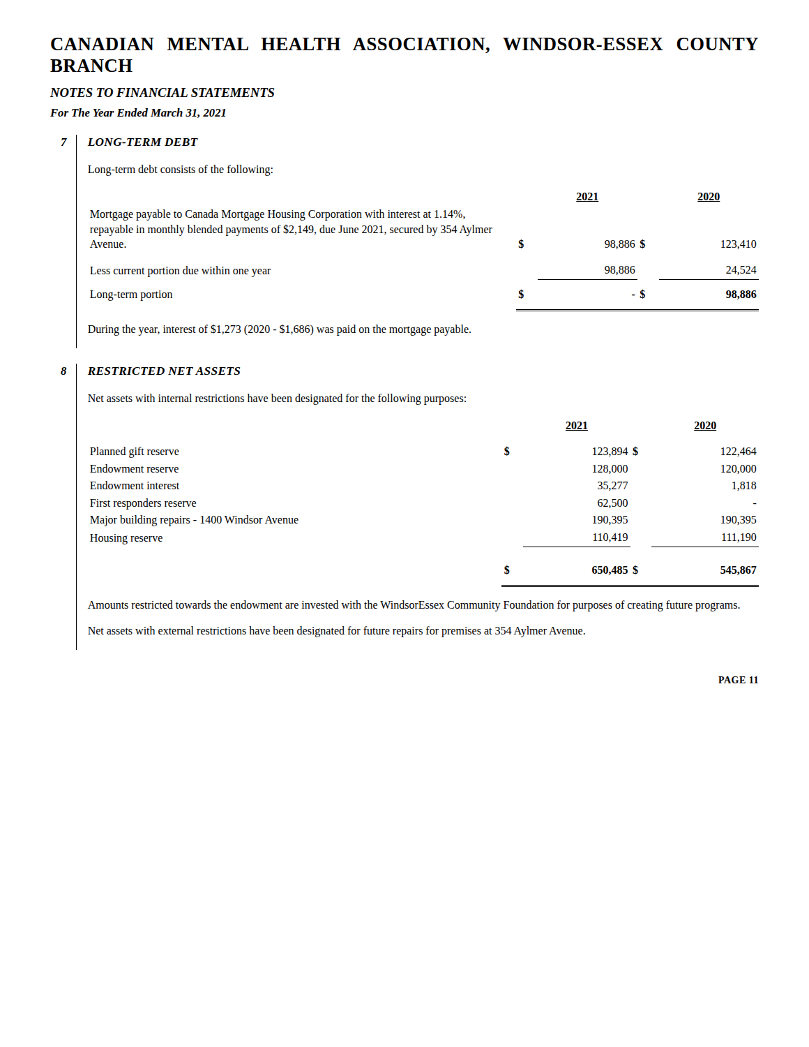CANADIAN MENTAL HEALTH ASSOCIATION, WINDSOR-ESSEX COUNTY BRANCH
NOTES TO FINANCIAL STATEMENTS
For The Year Ended March 31, 2021
7
LONG-TERM DEBT
Long-term debt consists of the following:
| | | 2021 | | 2020 |
| Mortgage payable to Canada Mortgage Housing Corporation with interest at 1.14%, repayable in monthly blended payments of $2,149, due June 2021, secured by 354 Aylmer Avenue. | | | | |
| $ | 98,886 | $ | 123,410 |
| Less current portion due within one year | | 98,886 | | 24,524 |
| Long-term portion | $ | - | $ | 98,886 |
During the year, interest of $1,273 (2020 - $1,686) was paid on the mortgage payable.
8
RESTRICTED NET ASSETS
Net assets with internal restrictions have been designated for the following purposes:
| | | 2021 | | 2020 |
| Planned gift reserve | $ | 123,894 | $ | 122,464 |
| Endowment reserve | | 128,000 | | 120,000 |
| Endowment interest | | 35,277 | | 1,818 |
| First responders reserve | | 62,500 | | - |
| Major building repairs - 1400 Windsor Avenue | | 190,395 | | 190,395 |
| Housing reserve | | 110,419 | | 111,190 |
| | $ | 650,485 | $ | 545,867 |
Amounts restricted towards the endowment are invested with the WindsorEssex Community Foundation for purposes of creating future programs.
Net assets with external restrictions have been designated for future repairs for premises at 354 Aylmer Avenue.
PAGE 11